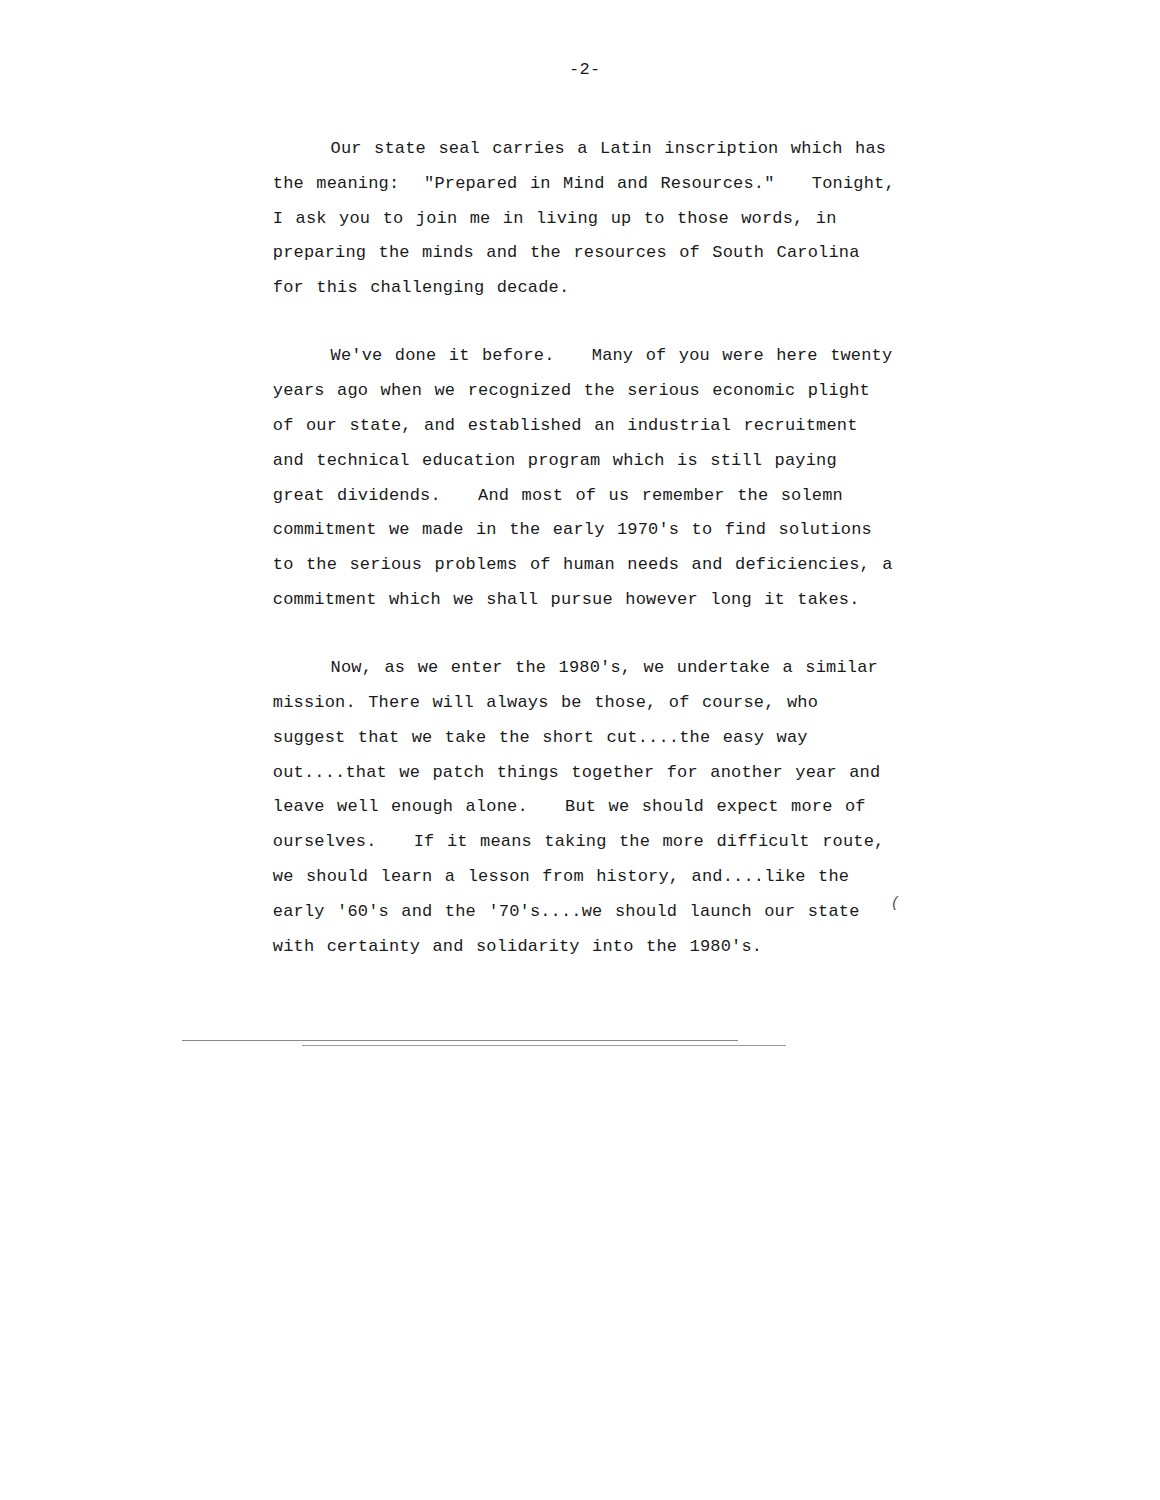-2-
Our state seal carries a Latin inscription which has the meaning: "Prepared in Mind and Resources." Tonight, I ask you to join me in living up to those words, in preparing the minds and the resources of South Carolina for this challenging decade.
We've done it before. Many of you were here twenty years ago when we recognized the serious economic plight of our state, and established an industrial recruitment and technical education program which is still paying great dividends. And most of us remember the solemn commitment we made in the early 1970's to find solutions to the serious problems of human needs and deficiencies, a commitment which we shall pursue however long it takes.
Now, as we enter the 1980's, we undertake a similar mission. There will always be those, of course, who suggest that we take the short cut....the easy way out....that we patch things together for another year and leave well enough alone. But we should expect more of ourselves. If it means taking the more difficult route, we should learn a lesson from history, and....like the early '60's and the '70's....we should launch our state with certainty and solidarity into the 1980's.
(